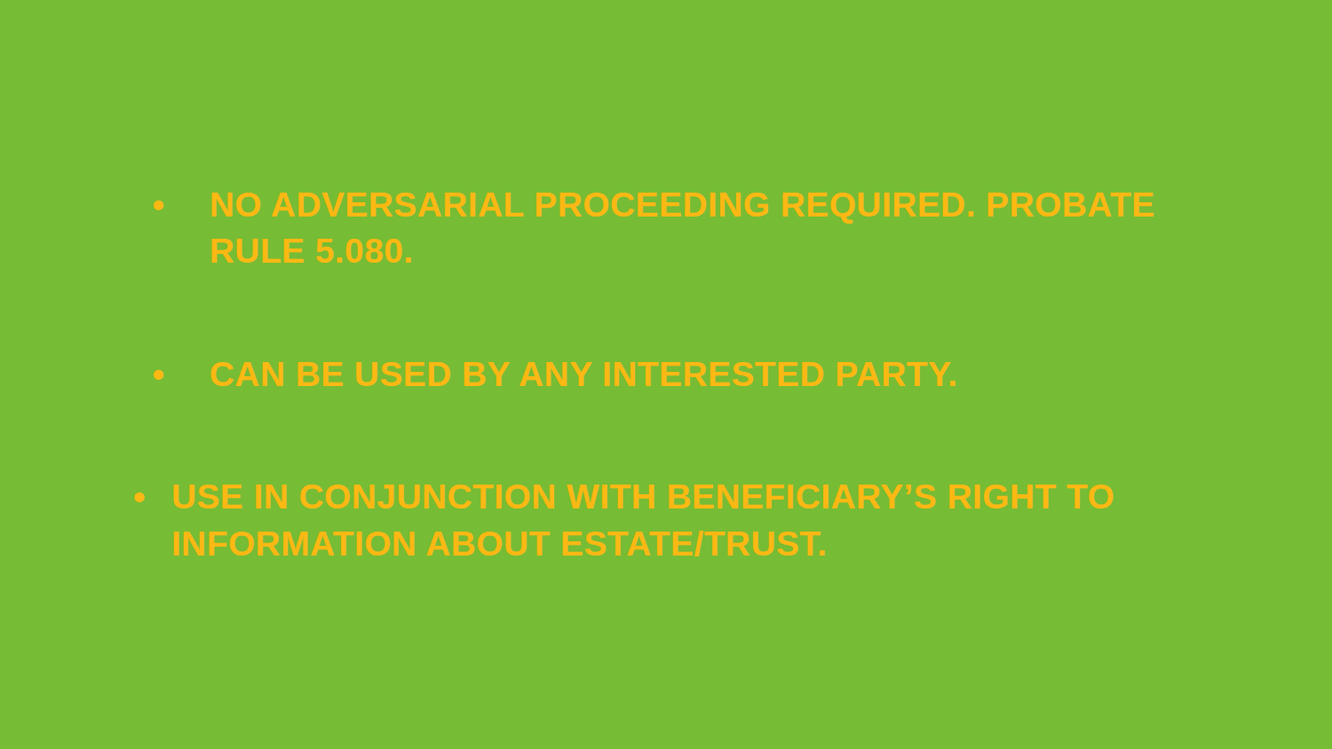No adversarial proceeding required. Probate Rule 5.080.
Can be used by any interested party.
Use in conjunction with beneficiary’s right to information about estate/trust.